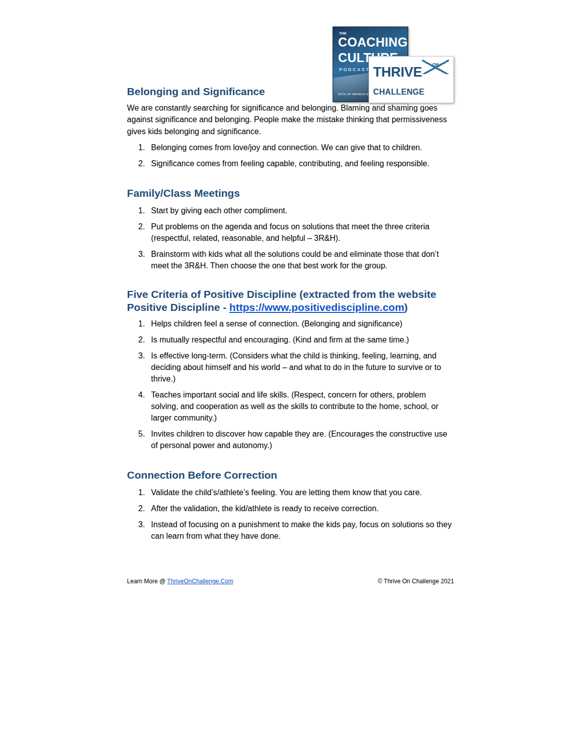THE COACHING CULTURE PODCAST WITH JP NERBUN & NATE SANDERSON
ON THRIVE CHALLENGE
Belonging and Significance
We are constantly searching for significance and belonging. Blaming and shaming goes against significance and belonging. People make the mistake thinking that permissiveness gives kids belonging and significance.
Belonging comes from love/joy and connection. We can give that to children.
Significance comes from feeling capable, contributing, and feeling responsible.
Family/Class Meetings
Start by giving each other compliment.
Put problems on the agenda and focus on solutions that meet the three criteria (respectful, related, reasonable, and helpful – 3R&H).
Brainstorm with kids what all the solutions could be and eliminate those that don’t meet the 3R&H. Then choose the one that best work for the group.
Five Criteria of Positive Discipline (extracted from the website Positive Discipline - https://www.positivediscipline.com)
Helps children feel a sense of connection. (Belonging and significance)
Is mutually respectful and encouraging. (Kind and firm at the same time.)
Is effective long-term. (Considers what the child is thinking, feeling, learning, and deciding about himself and his world – and what to do in the future to survive or to thrive.)
Teaches important social and life skills. (Respect, concern for others, problem solving, and cooperation as well as the skills to contribute to the home, school, or larger community.)
Invites children to discover how capable they are. (Encourages the constructive use of personal power and autonomy.)
Connection Before Correction
Validate the child’s/athlete’s feeling. You are letting them know that you care.
After the validation, the kid/athlete is ready to receive correction.
Instead of focusing on a punishment to make the kids pay, focus on solutions so they can learn from what they have done.
Learn More @ ThriveOnChallenge.Com
© Thrive On Challenge 2021